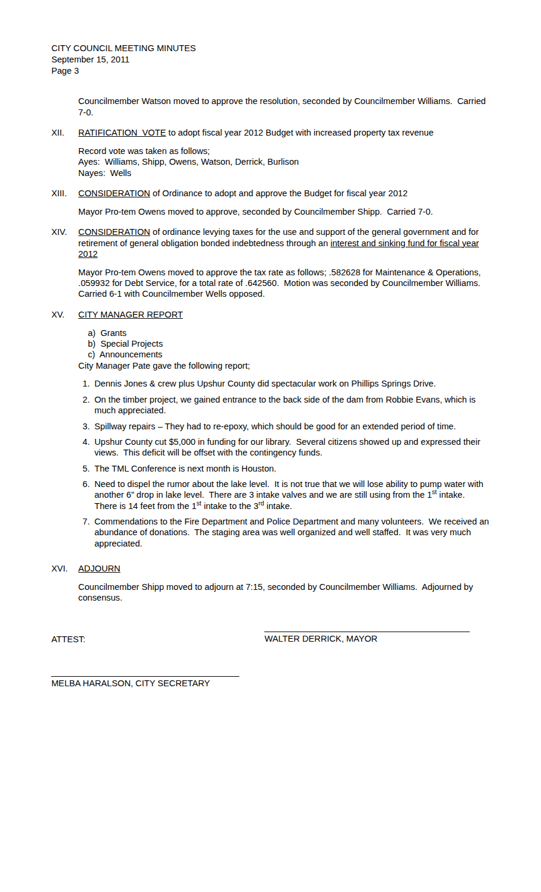CITY COUNCIL MEETING MINUTES
September 15, 2011
Page 3
Councilmember Watson moved to approve the resolution, seconded by Councilmember Williams. Carried 7-0.
XII.
RATIFICATION VOTE to adopt fiscal year 2012 Budget with increased property tax revenue
Record vote was taken as follows;
Ayes: Williams, Shipp, Owens, Watson, Derrick, Burlison
Nayes: Wells
XIII.
CONSIDERATION of Ordinance to adopt and approve the Budget for fiscal year 2012
Mayor Pro-tem Owens moved to approve, seconded by Councilmember Shipp. Carried 7-0.
XIV.
CONSIDERATION of ordinance levying taxes for the use and support of the general government and for retirement of general obligation bonded indebtedness through an interest and sinking fund for fiscal year 2012
Mayor Pro-tem Owens moved to approve the tax rate as follows; .582628 for Maintenance & Operations, .059932 for Debt Service, for a total rate of .642560. Motion was seconded by Councilmember Williams. Carried 6-1 with Councilmember Wells opposed.
XV.
CITY MANAGER REPORT
a) Grants
b) Special Projects
c) Announcements
City Manager Pate gave the following report;
Dennis Jones & crew plus Upshur County did spectacular work on Phillips Springs Drive.
On the timber project, we gained entrance to the back side of the dam from Robbie Evans, which is much appreciated.
Spillway repairs – They had to re-epoxy, which should be good for an extended period of time.
Upshur County cut $5,000 in funding for our library. Several citizens showed up and expressed their views. This deficit will be offset with the contingency funds.
The TML Conference is next month is Houston.
Need to dispel the rumor about the lake level. It is not true that we will lose ability to pump water with another 6” drop in lake level. There are 3 intake valves and we are still using from the 1st intake. There is 14 feet from the 1st intake to the 3rd intake.
Commendations to the Fire Department and Police Department and many volunteers. We received an abundance of donations. The staging area was well organized and well staffed. It was very much appreciated.
XVI.
ADJOURN
Councilmember Shipp moved to adjourn at 7:15, seconded by Councilmember Williams. Adjourned by consensus.
WALTER DERRICK, MAYOR
ATTEST:
MELBA HARALSON, CITY SECRETARY